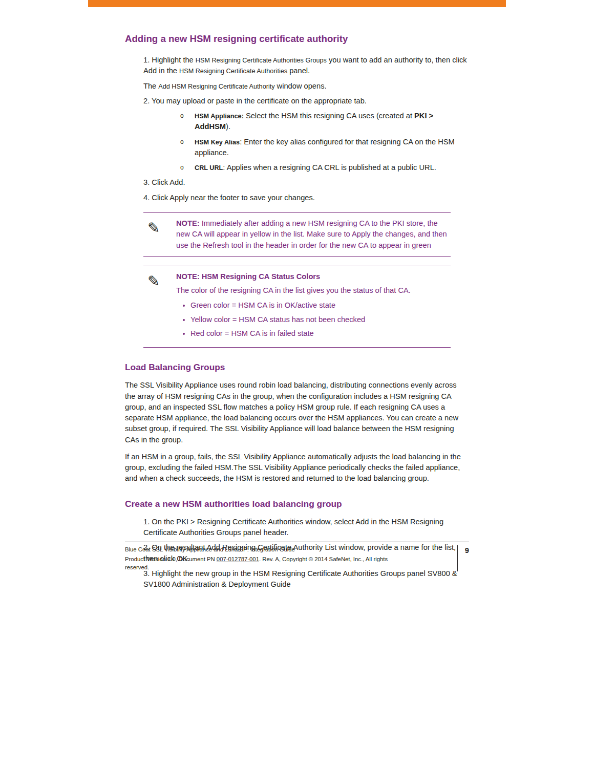Adding a new HSM resigning certificate authority
1. Highlight the HSM Resigning Certificate Authorities Groups you want to add an authority to, then click Add in the HSM Resigning Certificate Authorities panel.
The Add HSM Resigning Certificate Authority window opens.
2. You may upload or paste in the certificate on the appropriate tab.
o
HSM Appliance: Select the HSM this resigning CA uses (created at PKI > AddHSM).
o
HSM Key Alias: Enter the key alias configured for that resigning CA on the HSM appliance.
o
CRL URL: Applies when a resigning CA CRL is published at a public URL.
3. Click Add.
4. Click Apply near the footer to save your changes.
✎
NOTE: Immediately after adding a new HSM resigning CA to the PKI store, the new CA will appear in yellow in the list. Make sure to Apply the changes, and then use the Refresh tool in the header in order for the new CA to appear in green
✎
NOTE: HSM Resigning CA Status Colors
The color of the resigning CA in the list gives you the status of that CA.
Green color = HSM CA is in OK/active state
Yellow color = HSM CA status has not been checked
Red color = HSM CA is in failed state
Load Balancing Groups
The SSL Visibility Appliance uses round robin load balancing, distributing connections evenly across the array of HSM resigning CAs in the group, when the configuration includes a HSM resigning CA group, and an inspected SSL flow matches a policy HSM group rule. If each resigning CA uses a separate HSM appliance, the load balancing occurs over the HSM appliances. You can create a new subset group, if required. The SSL Visibility Appliance will load balance between the HSM resigning CAs in the group.
If an HSM in a group, fails, the SSL Visibility Appliance automatically adjusts the load balancing in the group, excluding the failed HSM.The SSL Visibility Appliance periodically checks the failed appliance, and when a check succeeds, the HSM is restored and returned to the load balancing group.
Create a new HSM authorities load balancing group
1. On the PKI > Resigning Certificate Authorities window, select Add in the HSM Resigning Certificate Authorities Groups panel header.
2. On the resultant Add Resigning Certificate Authority List window, provide a name for the list, then click OK.
3. Highlight the new group in the HSM Resigning Certificate Authorities Groups panel SV800 & SV1800 Administration & Deployment Guide
Blue Coat SSL Visibility Appliance and Luna SP: Integration Guide
Product Version 1.0, Document PN 007-012787-001. Rev. A, Copyright © 2014 SafeNet, Inc., All rights reserved.
9